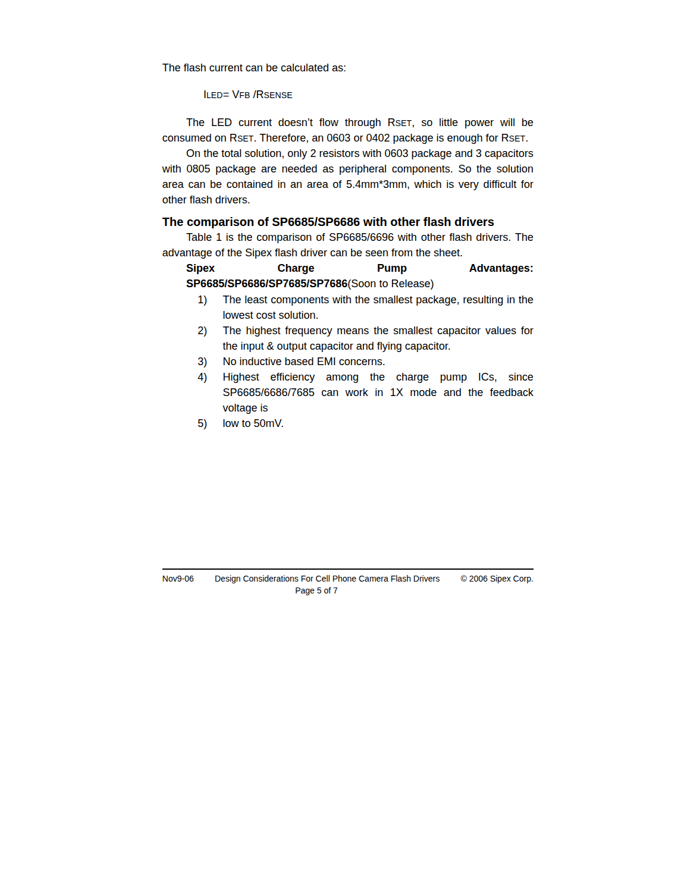The flash current can be calculated as:
ILED= VFB /RSENSE
The LED current doesn’t flow through RSET, so little power will be consumed on RSET. Therefore, an 0603 or 0402 package is enough for RSET.
On the total solution, only 2 resistors with 0603 package and 3 capacitors with 0805 package are needed as peripheral components. So the solution area can be contained in an area of 5.4mm*3mm, which is very difficult for other flash drivers.
The comparison of SP6685/SP6686 with other flash drivers
Table 1 is the comparison of SP6685/6696 with other flash drivers. The advantage of the Sipex flash driver can be seen from the sheet.
Sipex Charge Pump Advantages: SP6685/SP6686/SP7685/SP7686(Soon to Release)
The least components with the smallest package, resulting in the lowest cost solution.
The highest frequency means the smallest capacitor values for the input & output capacitor and flying capacitor.
No inductive based EMI concerns.
Highest efficiency among the charge pump ICs, since
SP6685/6686/7685 can work in 1X mode and the feedback voltage is
low to 50mV.
Nov9-06
Design Considerations For Cell Phone Camera Flash Drivers
© 2006 Sipex Corp.
Page 5 of 7